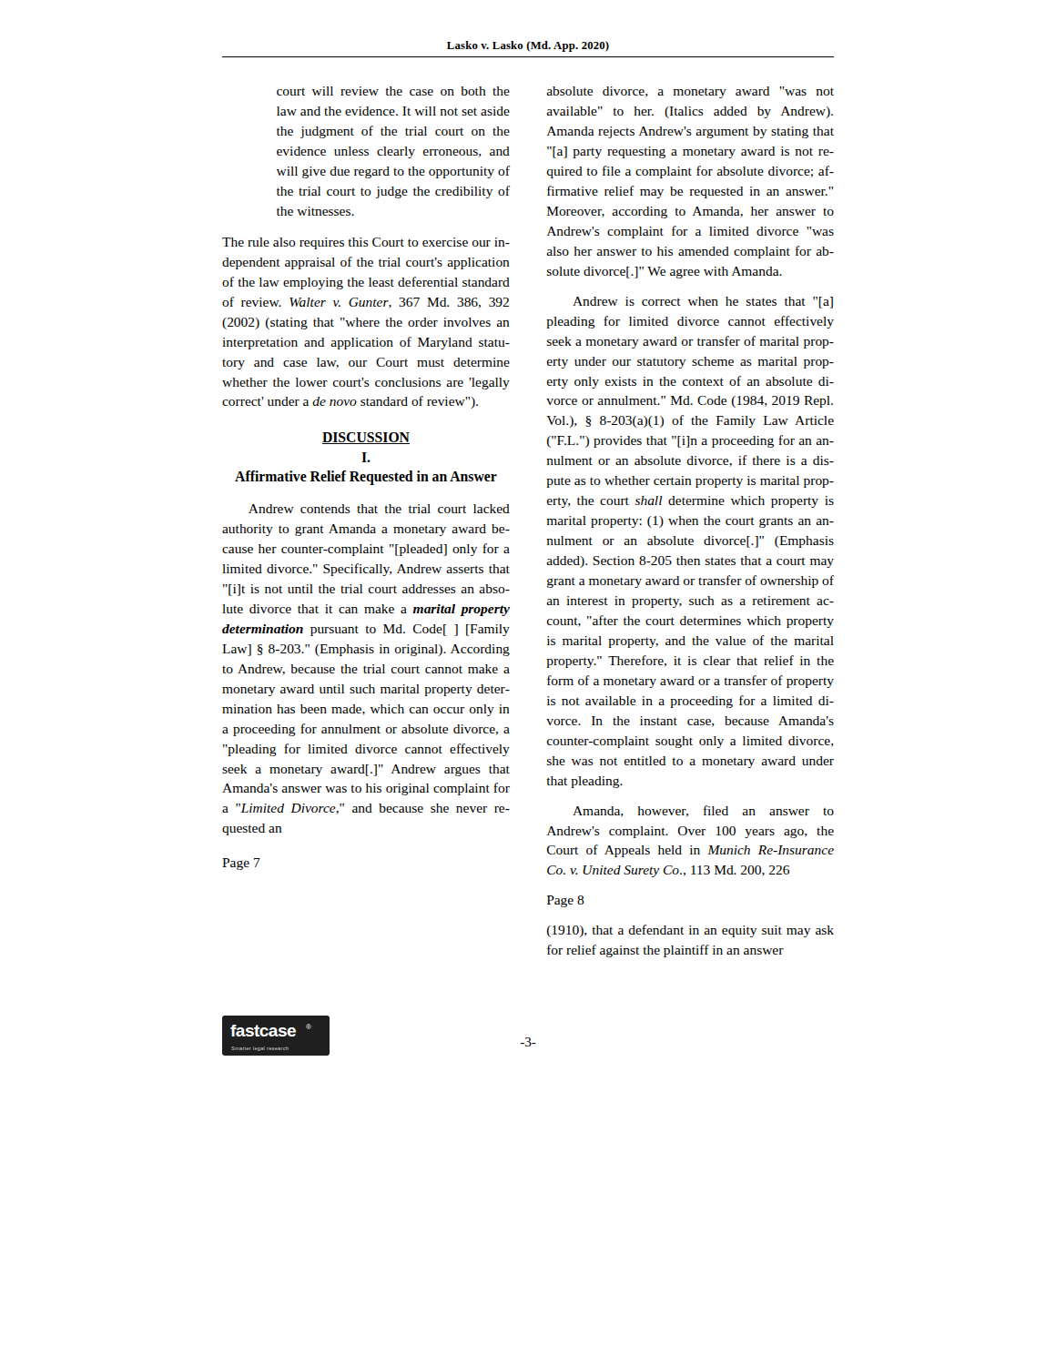Lasko v. Lasko (Md. App. 2020)
court will review the case on both the law and the evidence. It will not set aside the judgment of the trial court on the evidence unless clearly erroneous, and will give due regard to the opportunity of the trial court to judge the credibility of the witnesses.
The rule also requires this Court to exercise our independent appraisal of the trial court's application of the law employing the least deferential standard of review. Walter v. Gunter, 367 Md. 386, 392 (2002) (stating that "where the order involves an interpretation and application of Maryland statutory and case law, our Court must determine whether the lower court's conclusions are 'legally correct' under a de novo standard of review").
DISCUSSION
I.
Affirmative Relief Requested in an Answer
Andrew contends that the trial court lacked authority to grant Amanda a monetary award because her counter-complaint "[pleaded] only for a limited divorce." Specifically, Andrew asserts that "[i]t is not until the trial court addresses an absolute divorce that it can make a marital property determination pursuant to Md. Code[ ] [Family Law] § 8-203." (Emphasis in original). According to Andrew, because the trial court cannot make a monetary award until such marital property determination has been made, which can occur only in a proceeding for annulment or absolute divorce, a "pleading for limited divorce cannot effectively seek a monetary award[.]" Andrew argues that Amanda's answer was to his original complaint for a "Limited Divorce," and because she never requested an
Page 7
absolute divorce, a monetary award "was not available" to her. (Italics added by Andrew). Amanda rejects Andrew's argument by stating that "[a] party requesting a monetary award is not required to file a complaint for absolute divorce; affirmative relief may be requested in an answer." Moreover, according to Amanda, her answer to Andrew's complaint for a limited divorce "was also her answer to his amended complaint for absolute divorce[.]" We agree with Amanda.
Andrew is correct when he states that "[a] pleading for limited divorce cannot effectively seek a monetary award or transfer of marital property under our statutory scheme as marital property only exists in the context of an absolute divorce or annulment." Md. Code (1984, 2019 Repl. Vol.), § 8-203(a)(1) of the Family Law Article ("F.L.") provides that "[i]n a proceeding for an annulment or an absolute divorce, if there is a dispute as to whether certain property is marital property, the court shall determine which property is marital property: (1) when the court grants an annulment or an absolute divorce[.]" (Emphasis added). Section 8-205 then states that a court may grant a monetary award or transfer of ownership of an interest in property, such as a retirement account, "after the court determines which property is marital property, and the value of the marital property." Therefore, it is clear that relief in the form of a monetary award or a transfer of property is not available in a proceeding for a limited divorce. In the instant case, because Amanda's counter-complaint sought only a limited divorce, she was not entitled to a monetary award under that pleading.
Amanda, however, filed an answer to Andrew's complaint. Over 100 years ago, the Court of Appeals held in Munich Re-Insurance Co. v. United Surety Co., 113 Md. 200, 226
Page 8
(1910), that a defendant in an equity suit may ask for relief against the plaintiff in an answer
fastcase ® Smarter legal research
-3-